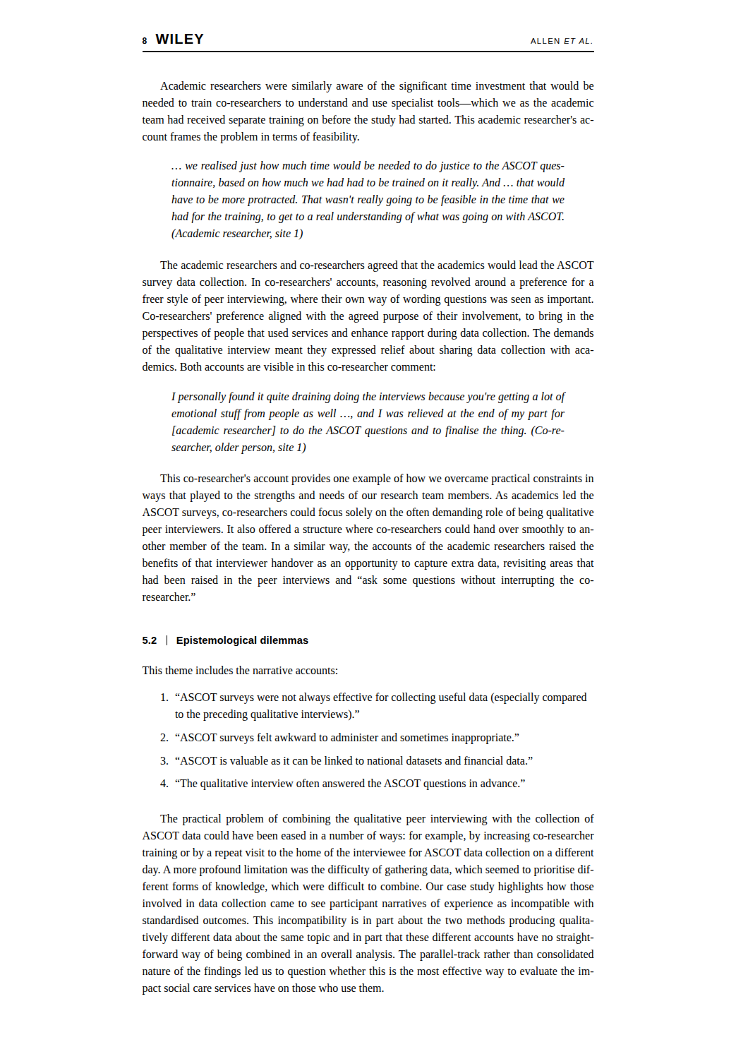8 WILEY Allen et al.
Academic researchers were similarly aware of the significant time investment that would be needed to train co-researchers to understand and use specialist tools—which we as the academic team had received separate training on before the study had started. This academic researcher's account frames the problem in terms of feasibility.
… we realised just how much time would be needed to do justice to the ASCOT questionnaire, based on how much we had had to be trained on it really. And … that would have to be more protracted. That wasn't really going to be feasible in the time that we had for the training, to get to a real understanding of what was going on with ASCOT. (Academic researcher, site 1)
The academic researchers and co-researchers agreed that the academics would lead the ASCOT survey data collection. In co-researchers' accounts, reasoning revolved around a preference for a freer style of peer interviewing, where their own way of wording questions was seen as important. Co-researchers' preference aligned with the agreed purpose of their involvement, to bring in the perspectives of people that used services and enhance rapport during data collection. The demands of the qualitative interview meant they expressed relief about sharing data collection with academics. Both accounts are visible in this co-researcher comment:
I personally found it quite draining doing the interviews because you're getting a lot of emotional stuff from people as well …, and I was relieved at the end of my part for [academic researcher] to do the ASCOT questions and to finalise the thing. (Co-researcher, older person, site 1)
This co-researcher's account provides one example of how we overcame practical constraints in ways that played to the strengths and needs of our research team members. As academics led the ASCOT surveys, co-researchers could focus solely on the often demanding role of being qualitative peer interviewers. It also offered a structure where co-researchers could hand over smoothly to another member of the team. In a similar way, the accounts of the academic researchers raised the benefits of that interviewer handover as an opportunity to capture extra data, revisiting areas that had been raised in the peer interviews and “ask some questions without interrupting the co-researcher.”
5.2 Epistemological dilemmas
This theme includes the narrative accounts:
“ASCOT surveys were not always effective for collecting useful data (especially compared to the preceding qualitative interviews).”
“ASCOT surveys felt awkward to administer and sometimes inappropriate.”
“ASCOT is valuable as it can be linked to national datasets and financial data.”
“The qualitative interview often answered the ASCOT questions in advance.”
The practical problem of combining the qualitative peer interviewing with the collection of ASCOT data could have been eased in a number of ways: for example, by increasing co-researcher training or by a repeat visit to the home of the interviewee for ASCOT data collection on a different day. A more profound limitation was the difficulty of gathering data, which seemed to prioritise different forms of knowledge, which were difficult to combine. Our case study highlights how those involved in data collection came to see participant narratives of experience as incompatible with standardised outcomes. This incompatibility is in part about the two methods producing qualitatively different data about the same topic and in part that these different accounts have no straightforward way of being combined in an overall analysis. The parallel-track rather than consolidated nature of the findings led us to question whether this is the most effective way to evaluate the impact social care services have on those who use them.